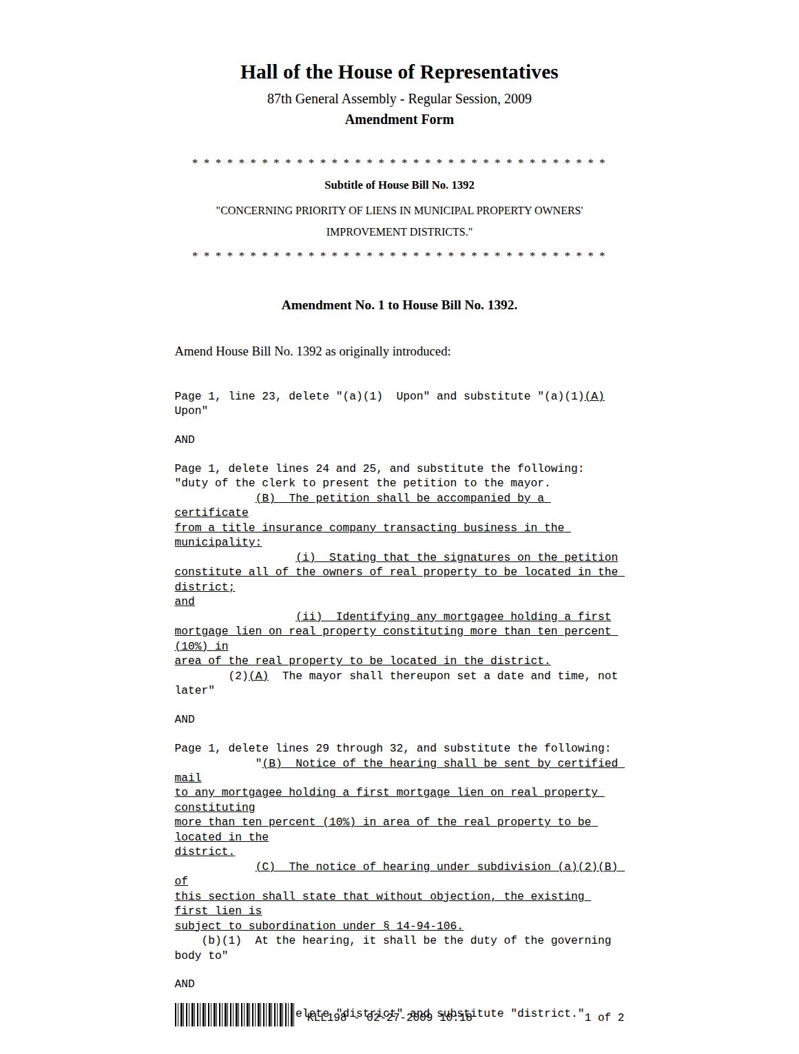Hall of the House of Representatives
87th General Assembly - Regular Session, 2009
Amendment Form
* * * * * * * * * * * * * * * * * * * * * * * * * * * * * * * * * * * *
Subtitle of House Bill No. 1392
"CONCERNING PRIORITY OF LIENS IN MUNICIPAL PROPERTY OWNERS'
IMPROVEMENT DISTRICTS."
* * * * * * * * * * * * * * * * * * * * * * * * * * * * * * * * * * * *
Amendment No. 1 to House Bill No. 1392.
Amend House Bill No. 1392 as originally introduced:
Page 1, line 23, delete "(a)(1)  Upon" and substitute "(a)(1)(A)  Upon"
AND
Page 1, delete lines 24 and 25, and substitute the following:
"duty of the clerk to present the petition to the mayor.
            (B)  The petition shall be accompanied by a certificate
from a title insurance company transacting business in the municipality:
                  (i)  Stating that the signatures on the petition
constitute all of the owners of real property to be located in the district;
and
                  (ii)  Identifying any mortgagee holding a first
mortgage lien on real property constituting more than ten percent (10%) in
area of the real property to be located in the district.
        (2)(A)  The mayor shall thereupon set a date and time, not later"
AND
Page 1, delete lines 29 through 32, and substitute the following:
            "(B)  Notice of the hearing shall be sent by certified mail
to any mortgagee holding a first mortgage lien on real property constituting
more than ten percent (10%) in area of the real property to be located in the
district.
            (C)  The notice of hearing under subdivision (a)(2)(B) of
this section shall state that without objection, the existing first lien is
subject to subordination under § 14-94-106.
    (b)(1)  At the hearing, it shall be the duty of the governing body to"
AND
Page 1, line 34, delete "district" and substitute "district."
KLL198 - 02-27-2009 10:18
1 of 2